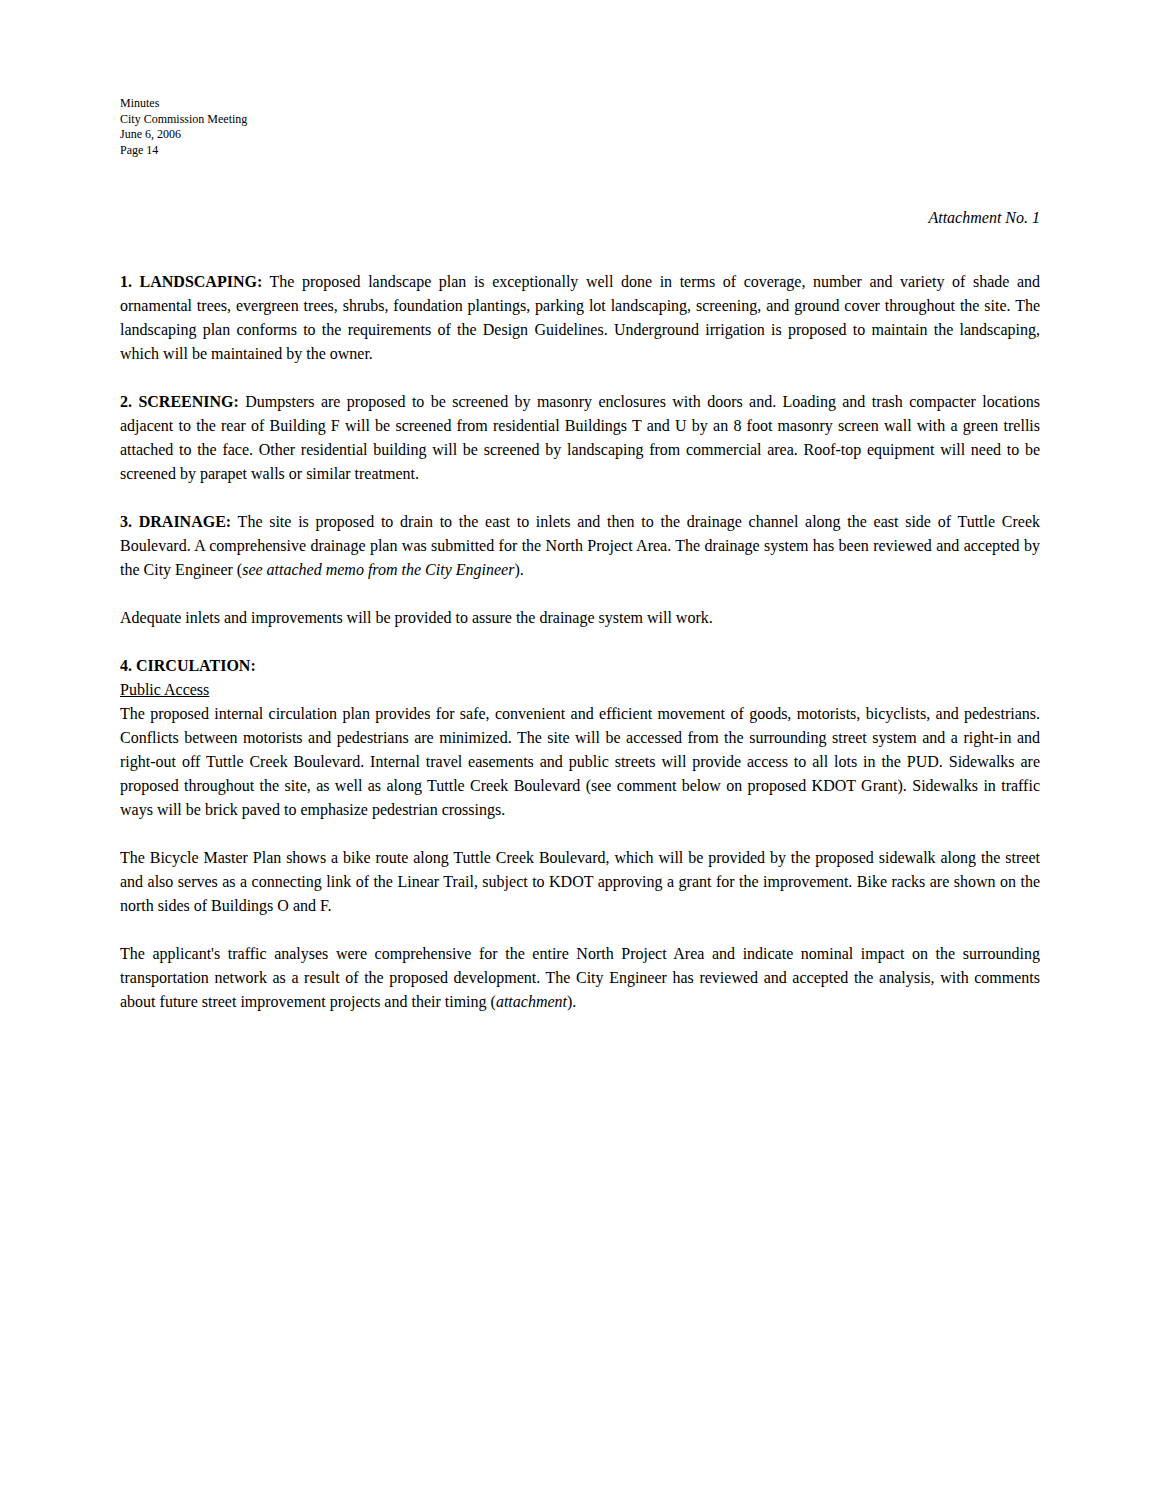Minutes
City Commission Meeting
June 6, 2006
Page 14
Attachment No. 1
1. LANDSCAPING: The proposed landscape plan is exceptionally well done in terms of coverage, number and variety of shade and ornamental trees, evergreen trees, shrubs, foundation plantings, parking lot landscaping, screening, and ground cover throughout the site. The landscaping plan conforms to the requirements of the Design Guidelines. Underground irrigation is proposed to maintain the landscaping, which will be maintained by the owner.
2. SCREENING: Dumpsters are proposed to be screened by masonry enclosures with doors and. Loading and trash compacter locations adjacent to the rear of Building F will be screened from residential Buildings T and U by an 8 foot masonry screen wall with a green trellis attached to the face. Other residential building will be screened by landscaping from commercial area. Roof-top equipment will need to be screened by parapet walls or similar treatment.
3. DRAINAGE: The site is proposed to drain to the east to inlets and then to the drainage channel along the east side of Tuttle Creek Boulevard. A comprehensive drainage plan was submitted for the North Project Area. The drainage system has been reviewed and accepted by the City Engineer (see attached memo from the City Engineer).
Adequate inlets and improvements will be provided to assure the drainage system will work.
4. CIRCULATION:
Public Access
The proposed internal circulation plan provides for safe, convenient and efficient movement of goods, motorists, bicyclists, and pedestrians. Conflicts between motorists and pedestrians are minimized. The site will be accessed from the surrounding street system and a right-in and right-out off Tuttle Creek Boulevard. Internal travel easements and public streets will provide access to all lots in the PUD. Sidewalks are proposed throughout the site, as well as along Tuttle Creek Boulevard (see comment below on proposed KDOT Grant). Sidewalks in traffic ways will be brick paved to emphasize pedestrian crossings.
The Bicycle Master Plan shows a bike route along Tuttle Creek Boulevard, which will be provided by the proposed sidewalk along the street and also serves as a connecting link of the Linear Trail, subject to KDOT approving a grant for the improvement. Bike racks are shown on the north sides of Buildings O and F.
The applicant's traffic analyses were comprehensive for the entire North Project Area and indicate nominal impact on the surrounding transportation network as a result of the proposed development. The City Engineer has reviewed and accepted the analysis, with comments about future street improvement projects and their timing (attachment).